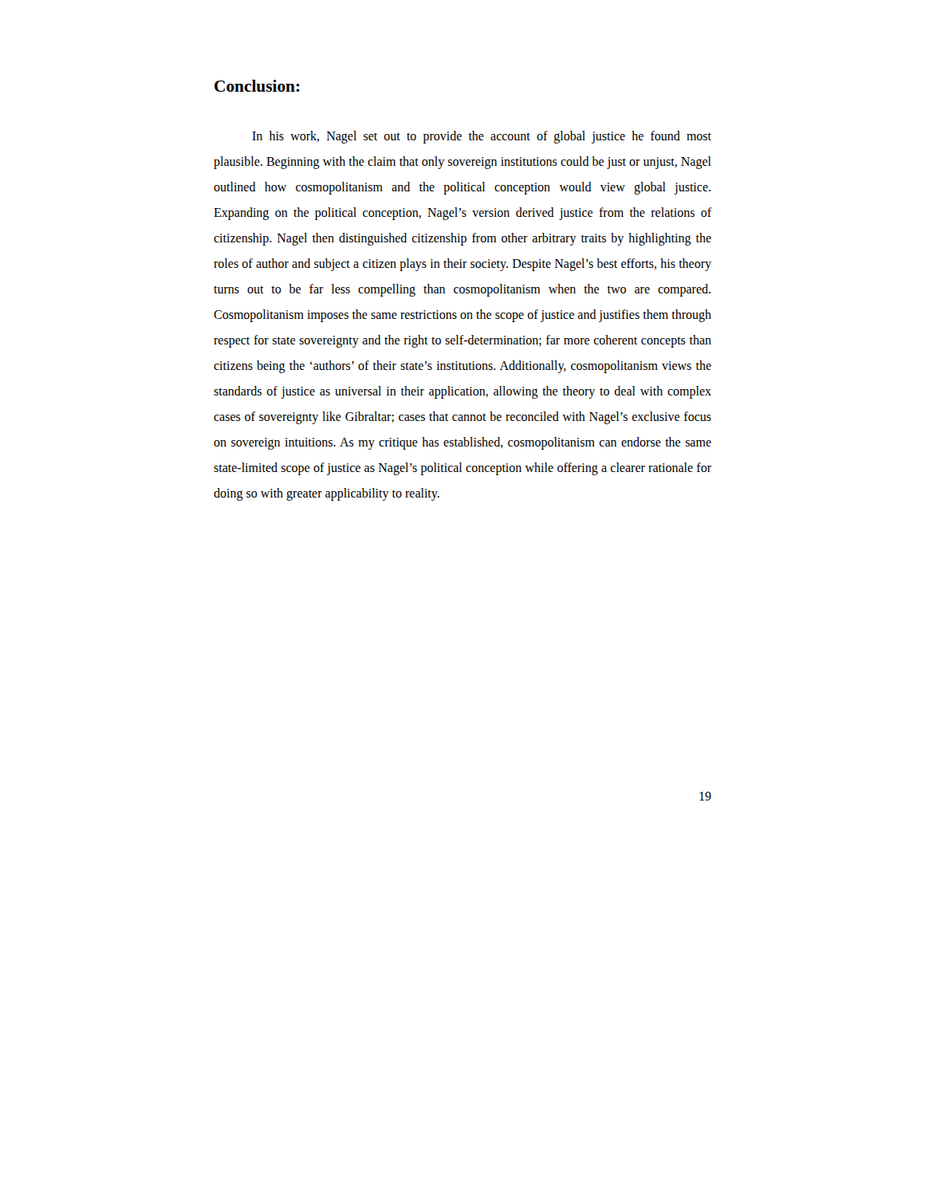Conclusion:
In his work, Nagel set out to provide the account of global justice he found most plausible. Beginning with the claim that only sovereign institutions could be just or unjust, Nagel outlined how cosmopolitanism and the political conception would view global justice. Expanding on the political conception, Nagel’s version derived justice from the relations of citizenship. Nagel then distinguished citizenship from other arbitrary traits by highlighting the roles of author and subject a citizen plays in their society. Despite Nagel’s best efforts, his theory turns out to be far less compelling than cosmopolitanism when the two are compared. Cosmopolitanism imposes the same restrictions on the scope of justice and justifies them through respect for state sovereignty and the right to self-determination; far more coherent concepts than citizens being the ‘authors’ of their state’s institutions. Additionally, cosmopolitanism views the standards of justice as universal in their application, allowing the theory to deal with complex cases of sovereignty like Gibraltar; cases that cannot be reconciled with Nagel’s exclusive focus on sovereign intuitions. As my critique has established, cosmopolitanism can endorse the same state-limited scope of justice as Nagel’s political conception while offering a clearer rationale for doing so with greater applicability to reality.
19